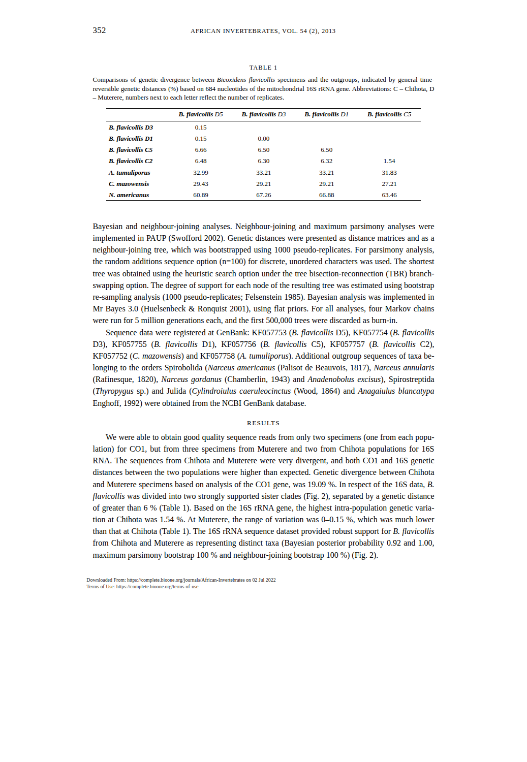352
African Invertebrates, Vol. 54 (2), 2013
TABLE 1
Comparisons of genetic divergence between Bicoxidens flavicollis specimens and the outgroups, indicated by general time-reversible genetic distances (%) based on 684 nucleotides of the mitochondrial 16S rRNA gene. Abbreviations: C – Chihota, D – Muterere, numbers next to each letter reflect the number of replicates.
| | B. flavicollis D5 | B. flavicollis D3 | B. flavicollis D1 | B. flavicollis C5 |
| --- | --- | --- | --- | --- |
| B. flavicollis D3 | 0.15 | | | |
| B. flavicollis D1 | 0.15 | 0.00 | | |
| B. flavicollis C5 | 6.66 | 6.50 | 6.50 | |
| B. flavicollis C2 | 6.48 | 6.30 | 6.32 | 1.54 |
| A. tumuliporus | 32.99 | 33.21 | 33.21 | 31.83 |
| C. mazowensis | 29.43 | 29.21 | 29.21 | 27.21 |
| N. americanus | 60.89 | 67.26 | 66.88 | 63.46 |
Bayesian and neighbour-joining analyses. Neighbour-joining and maximum parsimony analyses were implemented in PAUP (Swofford 2002). Genetic distances were presented as distance matrices and as a neighbour-joining tree, which was bootstrapped using 1000 pseudo-replicates. For parsimony analysis, the random additions sequence option (n=100) for discrete, unordered characters was used. The shortest tree was obtained using the heuristic search option under the tree bisection-reconnection (TBR) branch-swapping option. The degree of support for each node of the resulting tree was estimated using bootstrap re-sampling analysis (1000 pseudo-replicates; Felsenstein 1985). Bayesian analysis was implemented in Mr Bayes 3.0 (Huelsenbeck & Ronquist 2001), using flat priors. For all analyses, four Markov chains were run for 5 million generations each, and the first 500,000 trees were discarded as burn-in.
Sequence data were registered at GenBank: KF057753 (B. flavicollis D5), KF057754 (B. flavicollis D3), KF057755 (B. flavicollis D1), KF057756 (B. flavicollis C5), KF057757 (B. flavicollis C2), KF057752 (C. mazowensis) and KF057758 (A. tumuliporus). Additional outgroup sequences of taxa belonging to the orders Spirobolida (Narceus americanus (Palisot de Beauvois, 1817), Narceus annularis (Rafinesque, 1820), Narceus gordanus (Chamberlin, 1943) and Anadenobolus excisus), Spirostreptida (Thyropygus sp.) and Julida (Cylindroiulus caeruleocinctus (Wood, 1864) and Anagaiulus blancatypa Enghoff, 1992) were obtained from the NCBI GenBank database.
Results
We were able to obtain good quality sequence reads from only two specimens (one from each population) for CO1, but from three specimens from Muterere and two from Chihota populations for 16S RNA. The sequences from Chihota and Muterere were very divergent, and both CO1 and 16S genetic distances between the two populations were higher than expected. Genetic divergence between Chihota and Muterere specimens based on analysis of the CO1 gene, was 19.09 %. In respect of the 16S data, B. flavicollis was divided into two strongly supported sister clades (Fig. 2), separated by a genetic distance of greater than 6 % (Table 1). Based on the 16S rRNA gene, the highest intra-population genetic variation at Chihota was 1.54 %. At Muterere, the range of variation was 0–0.15 %, which was much lower than that at Chihota (Table 1). The 16S rRNA sequence dataset provided robust support for B. flavicollis from Chihota and Muterere as representing distinct taxa (Bayesian posterior probability 0.92 and 1.00, maximum parsimony bootstrap 100 % and neighbour-joining bootstrap 100 %) (Fig. 2).
Downloaded From: https://complete.bioone.org/journals/African-Invertebrates on 02 Jul 2022
Terms of Use: https://complete.bioone.org/terms-of-use